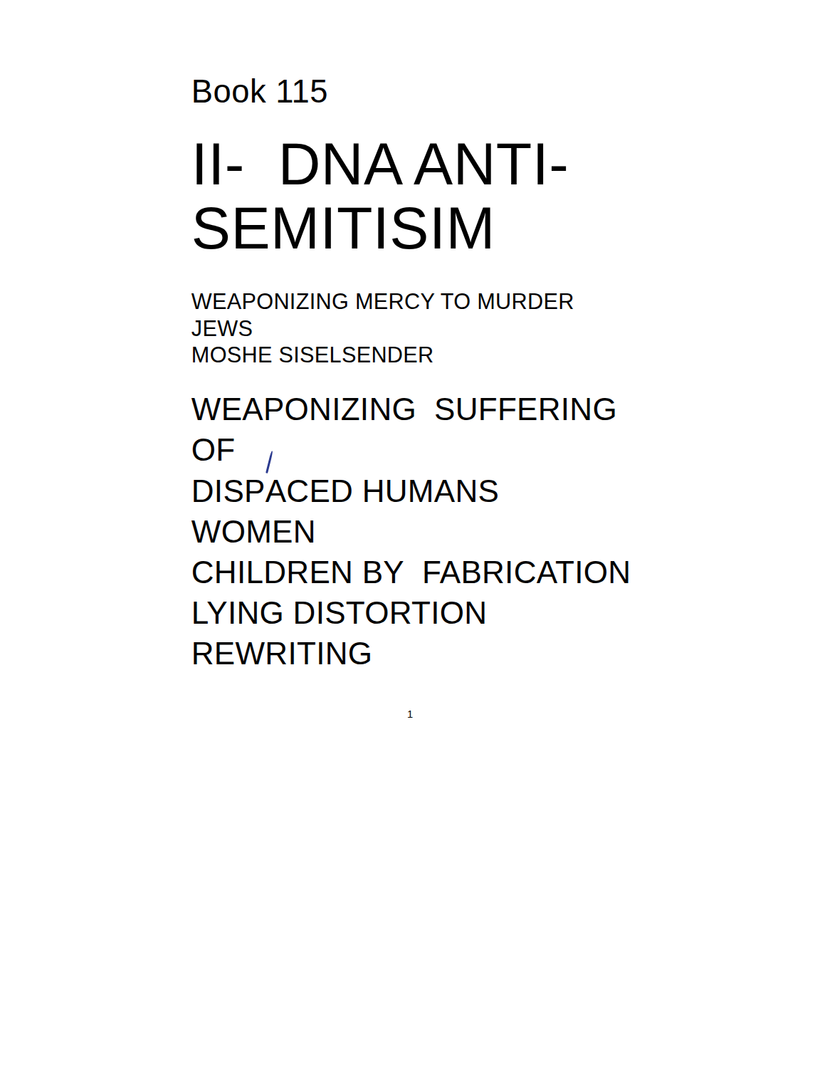Book 115
II- DNA ANTI-SEMITISIM
WEAPONIZING MERCY TO MURDER JEWS MOSHE SISELSENDER
WEAPONIZING SUFFERING OF DISPACED HUMANS WOMEN CHILDREN BY FABRICATION LYING DISTORTION REWRITING
1